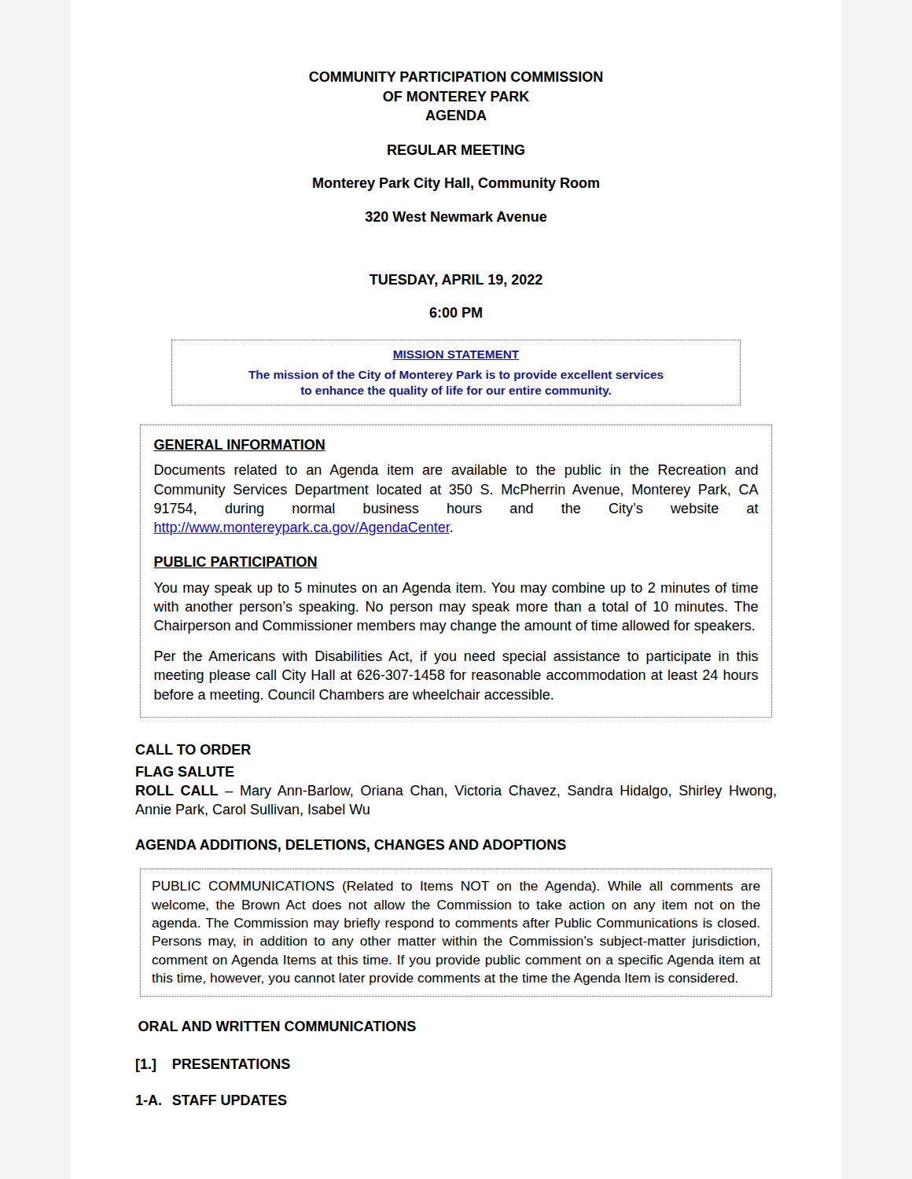COMMUNITY PARTICIPATION COMMISSION
OF MONTEREY PARK
AGENDA
REGULAR MEETING
Monterey Park City Hall, Community Room
320 West Newmark Avenue
TUESDAY, APRIL 19, 2022
6:00 PM
MISSION STATEMENT
The mission of the City of Monterey Park is to provide excellent services
to enhance the quality of life for our entire community.
GENERAL INFORMATION
Documents related to an Agenda item are available to the public in the Recreation and Community Services Department located at 350 S. McPherrin Avenue, Monterey Park, CA 91754, during normal business hours and the City’s website at http://www.montereypark.ca.gov/AgendaCenter.
PUBLIC PARTICIPATION
You may speak up to 5 minutes on an Agenda item. You may combine up to 2 minutes of time with another person’s speaking. No person may speak more than a total of 10 minutes. The Chairperson and Commissioner members may change the amount of time allowed for speakers.
Per the Americans with Disabilities Act, if you need special assistance to participate in this meeting please call City Hall at 626-307-1458 for reasonable accommodation at least 24 hours before a meeting. Council Chambers are wheelchair accessible.
CALL TO ORDER
FLAG SALUTE
ROLL CALL – Mary Ann-Barlow, Oriana Chan, Victoria Chavez, Sandra Hidalgo, Shirley Hwong, Annie Park, Carol Sullivan, Isabel Wu
AGENDA ADDITIONS, DELETIONS, CHANGES AND ADOPTIONS
PUBLIC COMMUNICATIONS (Related to Items NOT on the Agenda). While all comments are welcome, the Brown Act does not allow the Commission to take action on any item not on the agenda. The Commission may briefly respond to comments after Public Communications is closed. Persons may, in addition to any other matter within the Commission's subject-matter jurisdiction, comment on Agenda Items at this time. If you provide public comment on a specific Agenda item at this time, however, you cannot later provide comments at the time the Agenda Item is considered.
ORAL AND WRITTEN COMMUNICATIONS
[1.] PRESENTATIONS
1-A. STAFF UPDATES